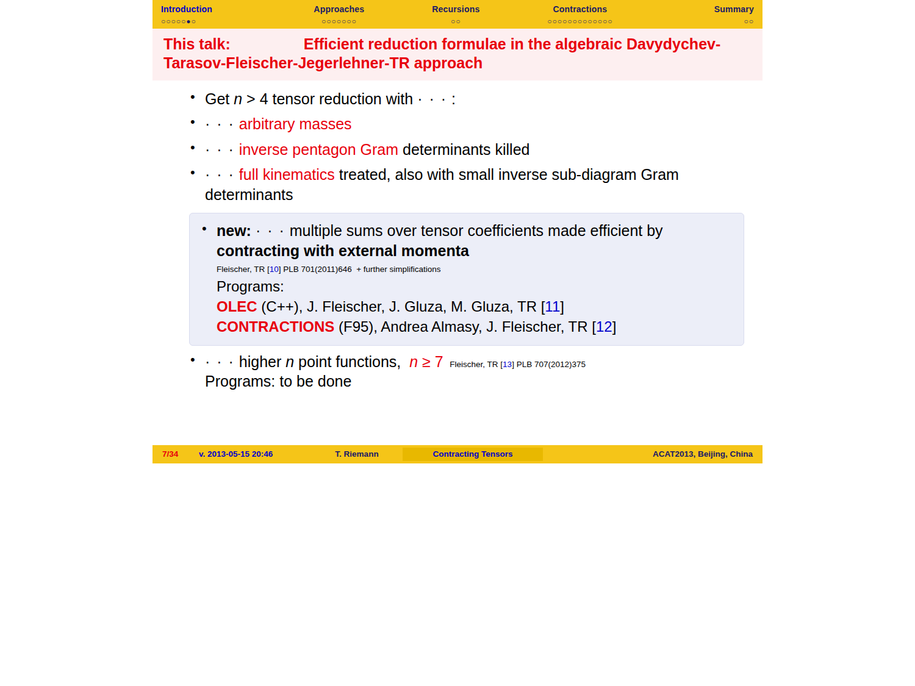Introduction ○○○○○●○
Approaches ○○○○○○○
Recursions ○○
Contractions ○○○○○○○○○○○○○
Summary ○○
This talk: Efficient reduction formulae in the algebraic Davydychev-Tarasov-Fleischer-Jegerlehner-TR approach
Get n > 4 tensor reduction with · · · :
· · · arbitrary masses
· · · inverse pentagon Gram determinants killed
· · · full kinematics treated, also with small inverse sub-diagram Gram determinants
new: · · · multiple sums over tensor coefficients made efficient by contracting with external momenta
Fleischer, TR [10] PLB 701(2011)646 + further simplifications
Programs:
OLEC (C++), J. Fleischer, J. Gluza, M. Gluza, TR [11]
CONTRACTIONS (F95), Andrea Almasy, J. Fleischer, TR [12]
· · · higher n point functions, n ≥ 7 Fleischer, TR [13] PLB 707(2012)375
Programs: to be done
7/34
v. 2013-05-15 20:46
T. Riemann
Contracting Tensors
ACAT2013, Beijing, China